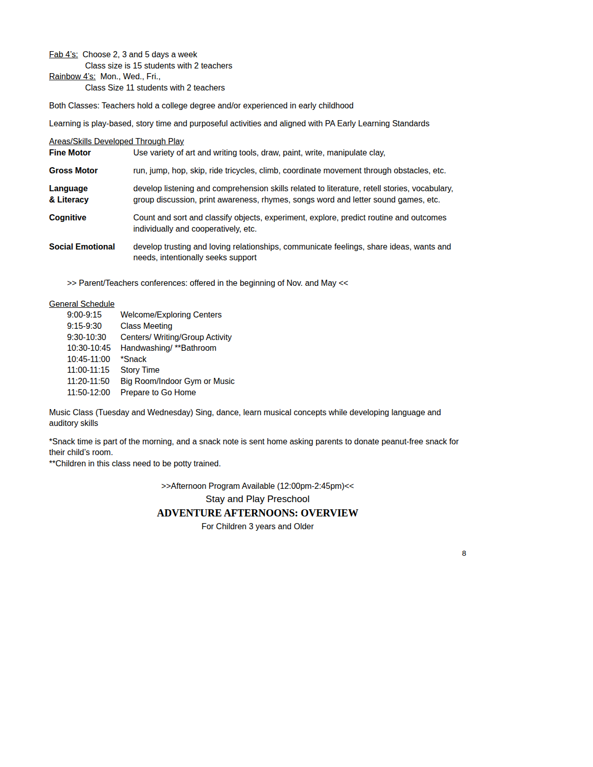Fab 4’s: Choose 2, 3 and 5 days a week
Class size is 15 students with 2 teachers
Rainbow 4’s: Mon., Wed., Fri.,
Class Size 11 students with 2 teachers
Both Classes: Teachers hold a college degree and/or experienced in early childhood
Learning is play-based, story time and purposeful activities and aligned with PA Early Learning Standards
Areas/Skills Developed Through Play
| Fine Motor | Use variety of art and writing tools, draw, paint, write, manipulate clay, |
| Gross Motor | run, jump, hop, skip, ride tricycles, climb, coordinate movement through obstacles, etc. |
| Language & Literacy | develop listening and comprehension skills related to literature, retell stories, vocabulary, group discussion, print awareness, rhymes, songs word and letter sound games, etc. |
| Cognitive | Count and sort and classify objects, experiment, explore, predict routine and outcomes individually and cooperatively, etc. |
| Social Emotional | develop trusting and loving relationships, communicate feelings, share ideas, wants and needs, intentionally seeks support |
>> Parent/Teachers conferences: offered in the beginning of Nov. and May <<
General Schedule
| 9:00-9:15 | Welcome/Exploring Centers |
| 9:15-9:30 | Class Meeting |
| 9:30-10:30 | Centers/ Writing/Group Activity |
| 10:30-10:45 | Handwashing/ **Bathroom |
| 10:45-11:00 | *Snack |
| 11:00-11:15 | Story Time |
| 11:20-11:50 | Big Room/Indoor Gym or Music |
| 11:50-12:00 | Prepare to Go Home |
Music Class (Tuesday and Wednesday) Sing, dance, learn musical concepts while developing language and auditory skills
*Snack time is part of the morning, and a snack note is sent home asking parents to donate peanut-free snack for their child’s room.
**Children in this class need to be potty trained.
>>Afternoon Program Available (12:00pm-2:45pm)<<
Stay and Play Preschool
ADVENTURE AFTERNOONS: OVERVIEW
For Children 3 years and Older
8